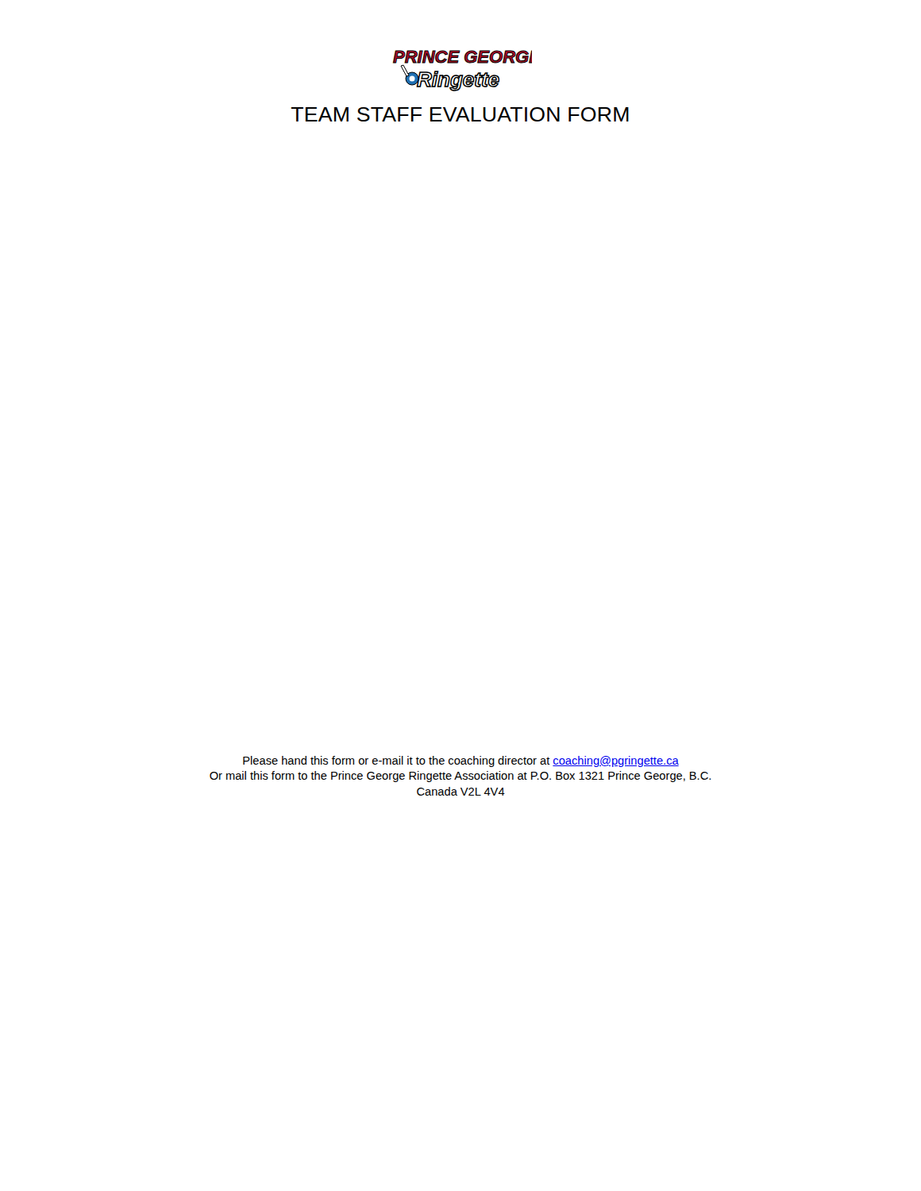TEAM STAFF EVALUATION FORM
Please hand this form or e-mail it to the coaching director at coaching@pgringette.ca
Or mail this form to the Prince George Ringette Association at P.O. Box 1321 Prince George, B.C. Canada V2L 4V4